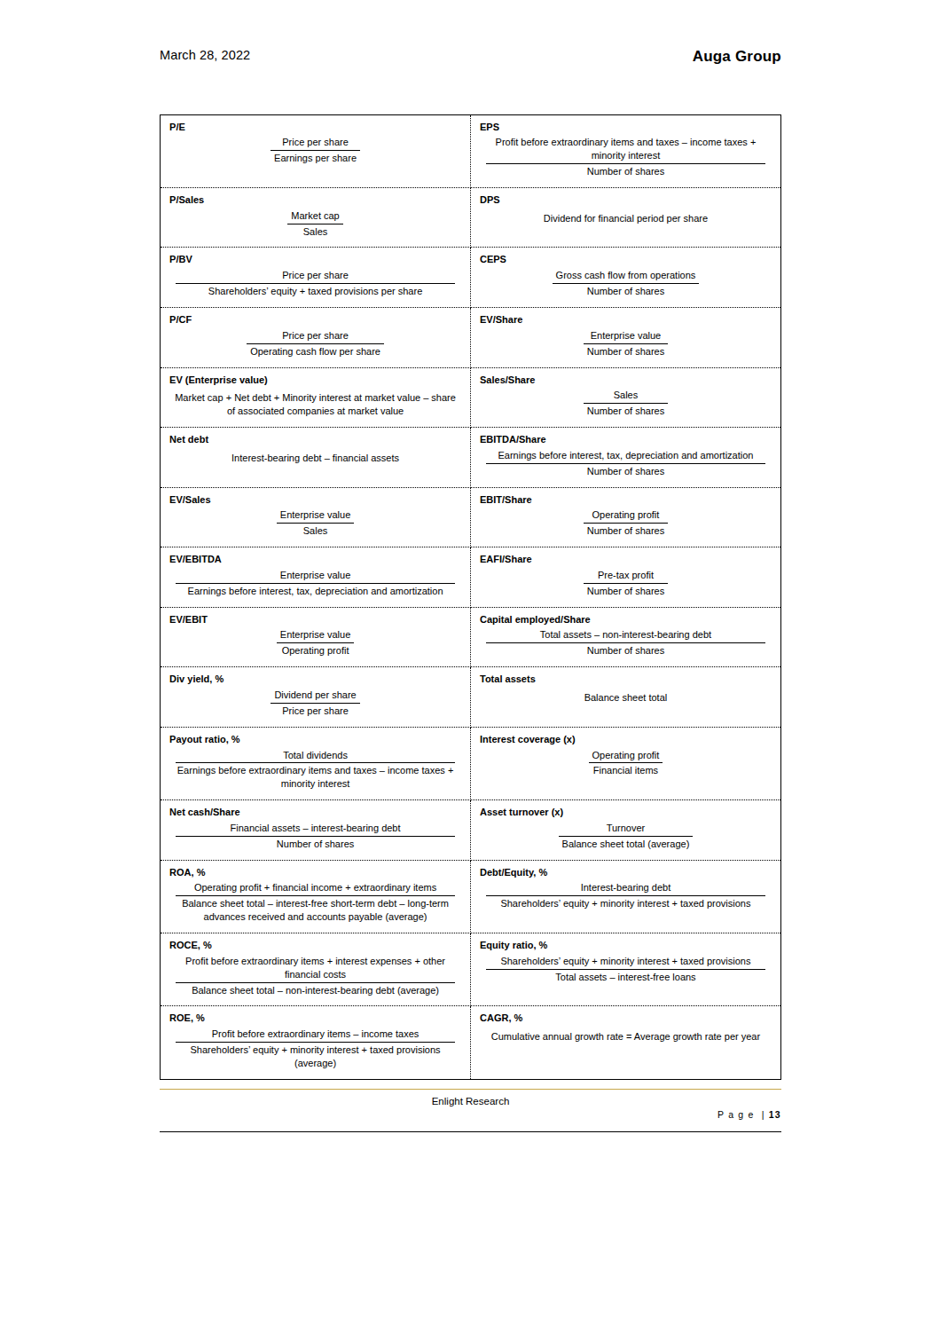March 28, 2022
Auga Group
| P/E Price per share Earnings per share | EPS Profit before extraordinary items and taxes – income taxes + minority interest Number of shares |
| P/Sales Market cap Sales | DPS Dividend for financial period per share |
| P/BV Price per share Shareholders’ equity + taxed provisions per share | CEPS Gross cash flow from operations Number of shares |
| P/CF Price per share Operating cash flow per share | EV/Share Enterprise value Number of shares |
| EV (Enterprise value) Market cap + Net debt + Minority interest at market value – share of associated companies at market value | Sales/Share Sales Number of shares |
| Net debt Interest-bearing debt – financial assets | EBITDA/Share Earnings before interest, tax, depreciation and amortization Number of shares |
| EV/Sales Enterprise value Sales | EBIT/Share Operating profit Number of shares |
| EV/EBITDA Enterprise value Earnings before interest, tax, depreciation and amortization | EAFI/Share Pre-tax profit Number of shares |
| EV/EBIT Enterprise value Operating profit | Capital employed/Share Total assets – non-interest-bearing debt Number of shares |
| Div yield, % Dividend per share Price per share | Total assets Balance sheet total |
| Payout ratio, % Total dividends Earnings before extraordinary items and taxes – income taxes + minority interest | Interest coverage (x) Operating profit Financial items |
| Net cash/Share Financial assets – interest-bearing debt Number of shares | Asset turnover (x) Turnover Balance sheet total (average) |
| ROA, % Operating profit + financial income + extraordinary items Balance sheet total – interest-free short-term debt – long-term advances received and accounts payable (average) | Debt/Equity, % Interest-bearing debt Shareholders’ equity + minority interest + taxed provisions |
| ROCE, % Profit before extraordinary items + interest expenses + other financial costs Balance sheet total – non-interest-bearing debt (average) | Equity ratio, % Shareholders’ equity + minority interest + taxed provisions Total assets – interest-free loans |
| ROE, % Profit before extraordinary items – income taxes Shareholders’ equity + minority interest + taxed provisions (average) | CAGR, % Cumulative annual growth rate = Average growth rate per year |
Enlight Research
P a g e | 13